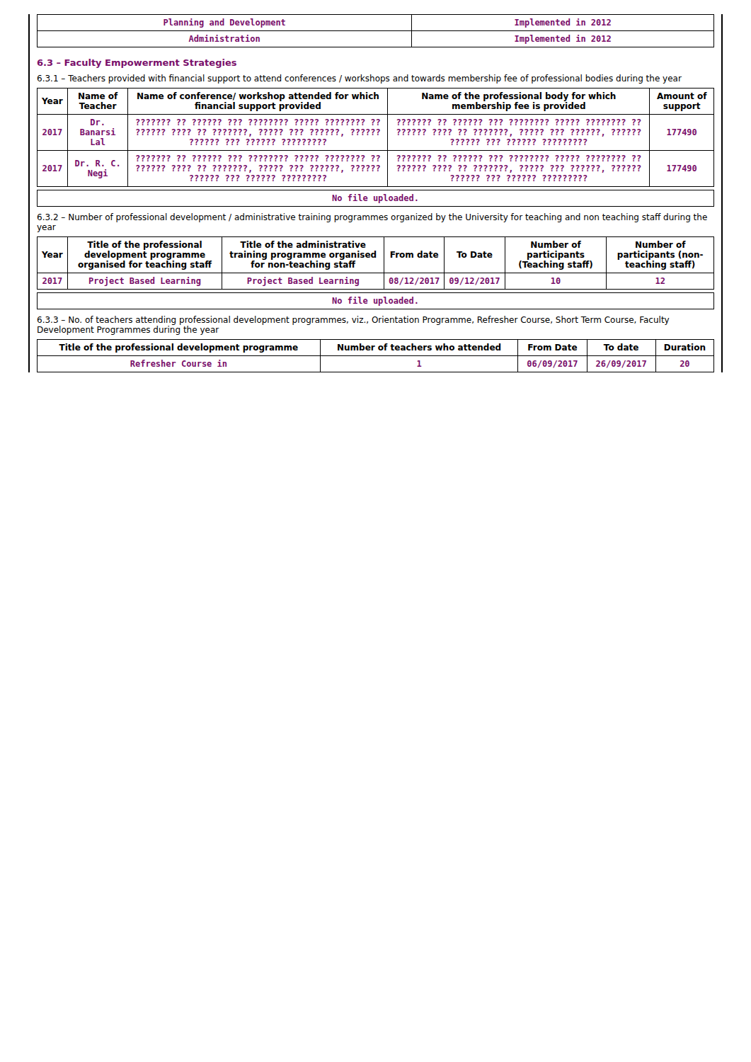| Planning and Development | Implemented in 2012 |
| Administration | Implemented in 2012 |
6.3 – Faculty Empowerment Strategies
6.3.1 – Teachers provided with financial support to attend conferences / workshops and towards membership fee of professional bodies during the year
| Year | Name of Teacher | Name of conference/ workshop attended for which financial support provided | Name of the professional body for which membership fee is provided | Amount of support |
| --- | --- | --- | --- | --- |
| 2017 | Dr. Banarsi Lal | ??????? ?? ?????? ??? ???????? ????? ???????? ?? ?????? ???? ?? ???????, ????? ??? ??????, ?????? ?????? ??? ?????? ????????? | ??????? ?? ?????? ??? ???????? ????? ???????? ?? ?????? ???? ?? ???????, ????? ??? ??????, ?????? ?????? ??? ?????? ????????? | 177490 |
| 2017 | Dr. R. C. Negi | ??????? ?? ?????? ??? ???????? ????? ???????? ?? ?????? ???? ?? ???????, ????? ??? ??????, ?????? ?????? ??? ?????? ????????? | ??????? ?? ?????? ??? ???????? ????? ???????? ?? ?????? ???? ?? ???????, ????? ??? ??????, ?????? ?????? ??? ?????? ????????? | 177490 |
No file uploaded.
6.3.2 – Number of professional development / administrative training programmes organized by the University for teaching and non teaching staff during the year
| Year | Title of the professional development programme organised for teaching staff | Title of the administrative training programme organised for non-teaching staff | From date | To Date | Number of participants (Teaching staff) | Number of participants (non-teaching staff) |
| --- | --- | --- | --- | --- | --- | --- |
| 2017 | Project Based Learning | Project Based Learning | 08/12/2017 | 09/12/2017 | 10 | 12 |
No file uploaded.
6.3.3 – No. of teachers attending professional development programmes, viz., Orientation Programme, Refresher Course, Short Term Course, Faculty Development Programmes during the year
| Title of the professional development programme | Number of teachers who attended | From Date | To date | Duration |
| --- | --- | --- | --- | --- |
| Refresher Course in | 1 | 06/09/2017 | 26/09/2017 | 20 |